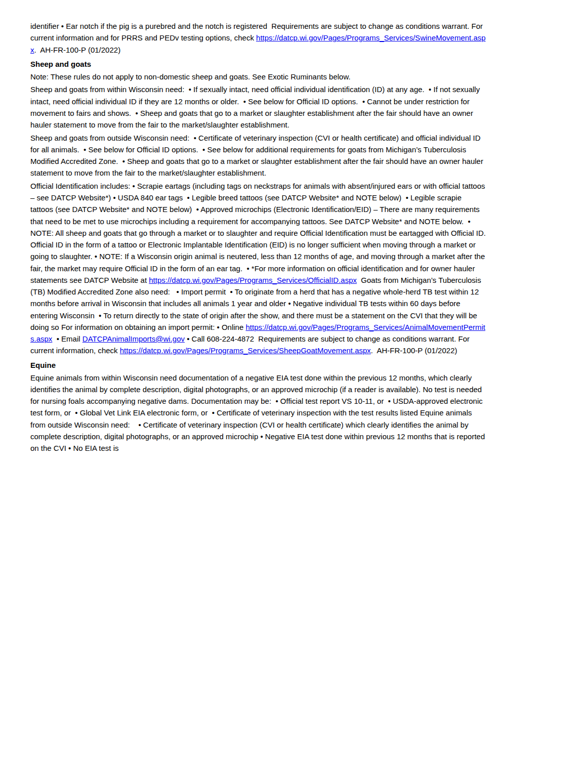identifier • Ear notch if the pig is a purebred and the notch is registered Requirements are subject to change as conditions warrant. For current information and for PRRS and PEDv testing options, check https://datcp.wi.gov/Pages/Programs_Services/SwineMovement.aspx. AH-FR-100-P (01/2022)
Sheep and goats
Note: These rules do not apply to non-domestic sheep and goats. See Exotic Ruminants below.
Sheep and goats from within Wisconsin need: • If sexually intact, need official individual identification (ID) at any age. • If not sexually intact, need official individual ID if they are 12 months or older. • See below for Official ID options. • Cannot be under restriction for movement to fairs and shows. • Sheep and goats that go to a market or slaughter establishment after the fair should have an owner hauler statement to move from the fair to the market/slaughter establishment.
Sheep and goats from outside Wisconsin need: • Certificate of veterinary inspection (CVI or health certificate) and official individual ID for all animals. • See below for Official ID options. • See below for additional requirements for goats from Michigan’s Tuberculosis Modified Accredited Zone. • Sheep and goats that go to a market or slaughter establishment after the fair should have an owner hauler statement to move from the fair to the market/slaughter establishment.
Official Identification includes: • Scrapie eartags (including tags on neckstraps for animals with absent/injured ears or with official tattoos – see DATCP Website*) • USDA 840 ear tags • Legible breed tattoos (see DATCP Website* and NOTE below) • Legible scrapie tattoos (see DATCP Website* and NOTE below) • Approved microchips (Electronic Identification/EID) – There are many requirements that need to be met to use microchips including a requirement for accompanying tattoos. See DATCP Website* and NOTE below. • NOTE: All sheep and goats that go through a market or to slaughter and require Official Identification must be eartagged with Official ID. Official ID in the form of a tattoo or Electronic Implantable Identification (EID) is no longer sufficient when moving through a market or going to slaughter. • NOTE: If a Wisconsin origin animal is neutered, less than 12 months of age, and moving through a market after the fair, the market may require Official ID in the form of an ear tag. • *For more information on official identification and for owner hauler statements see DATCP Website at https://datcp.wi.gov/Pages/Programs_Services/OfficialID.aspx Goats from Michigan’s Tuberculosis (TB) Modified Accredited Zone also need: • Import permit • To originate from a herd that has a negative whole-herd TB test within 12 months before arrival in Wisconsin that includes all animals 1 year and older • Negative individual TB tests within 60 days before entering Wisconsin • To return directly to the state of origin after the show, and there must be a statement on the CVI that they will be doing so For information on obtaining an import permit: • Online https://datcp.wi.gov/Pages/Programs_Services/AnimalMovementPermits.aspx • Email DATCPAnimalImports@wi.gov • Call 608-224-4872 Requirements are subject to change as conditions warrant. For current information, check https://datcp.wi.gov/Pages/Programs_Services/SheepGoatMovement.aspx. AH-FR-100-P (01/2022)
Equine
Equine animals from within Wisconsin need documentation of a negative EIA test done within the previous 12 months, which clearly identifies the animal by complete description, digital photographs, or an approved microchip (if a reader is available). No test is needed for nursing foals accompanying negative dams. Documentation may be: • Official test report VS 10-11, or • USDA-approved electronic test form, or • Global Vet Link EIA electronic form, or • Certificate of veterinary inspection with the test results listed Equine animals from outside Wisconsin need: • Certificate of veterinary inspection (CVI or health certificate) which clearly identifies the animal by complete description, digital photographs, or an approved microchip • Negative EIA test done within previous 12 months that is reported on the CVI • No EIA test is